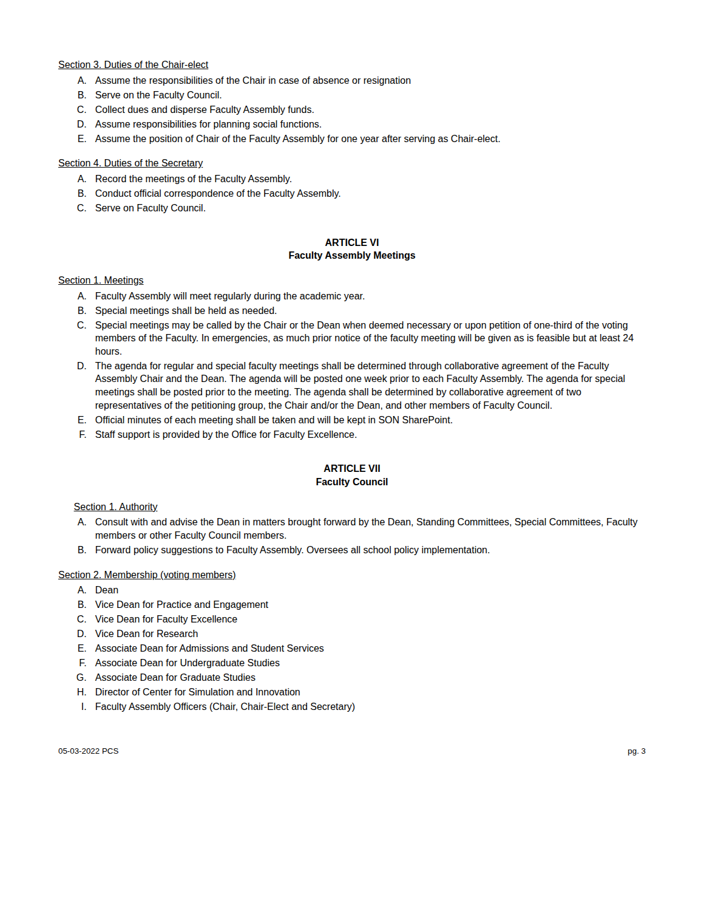Section 3. Duties of the Chair-elect
Assume the responsibilities of the Chair in case of absence or resignation
Serve on the Faculty Council.
Collect dues and disperse Faculty Assembly funds.
Assume responsibilities for planning social functions.
Assume the position of Chair of the Faculty Assembly for one year after serving as Chair-elect.
Section 4. Duties of the Secretary
Record the meetings of the Faculty Assembly.
Conduct official correspondence of the Faculty Assembly.
Serve on Faculty Council.
ARTICLE VI
Faculty Assembly Meetings
Section 1. Meetings
Faculty Assembly will meet regularly during the academic year.
Special meetings shall be held as needed.
Special meetings may be called by the Chair or the Dean when deemed necessary or upon petition of one-third of the voting members of the Faculty. In emergencies, as much prior notice of the faculty meeting will be given as is feasible but at least 24 hours.
The agenda for regular and special faculty meetings shall be determined through collaborative agreement of the Faculty Assembly Chair and the Dean. The agenda will be posted one week prior to each Faculty Assembly. The agenda for special meetings shall be posted prior to the meeting. The agenda shall be determined by collaborative agreement of two representatives of the petitioning group, the Chair and/or the Dean, and other members of Faculty Council.
Official minutes of each meeting shall be taken and will be kept in SON SharePoint.
Staff support is provided by the Office for Faculty Excellence.
ARTICLE VII
Faculty Council
Section 1. Authority
Consult with and advise the Dean in matters brought forward by the Dean, Standing Committees, Special Committees, Faculty members or other Faculty Council members.
Forward policy suggestions to Faculty Assembly. Oversees all school policy implementation.
Section 2. Membership (voting members)
Dean
Vice Dean for Practice and Engagement
Vice Dean for Faculty Excellence
Vice Dean for Research
Associate Dean for Admissions and Student Services
Associate Dean for Undergraduate Studies
Associate Dean for Graduate Studies
Director of Center for Simulation and Innovation
Faculty Assembly Officers (Chair, Chair-Elect and Secretary)
05-03-2022 PCS pg. 3